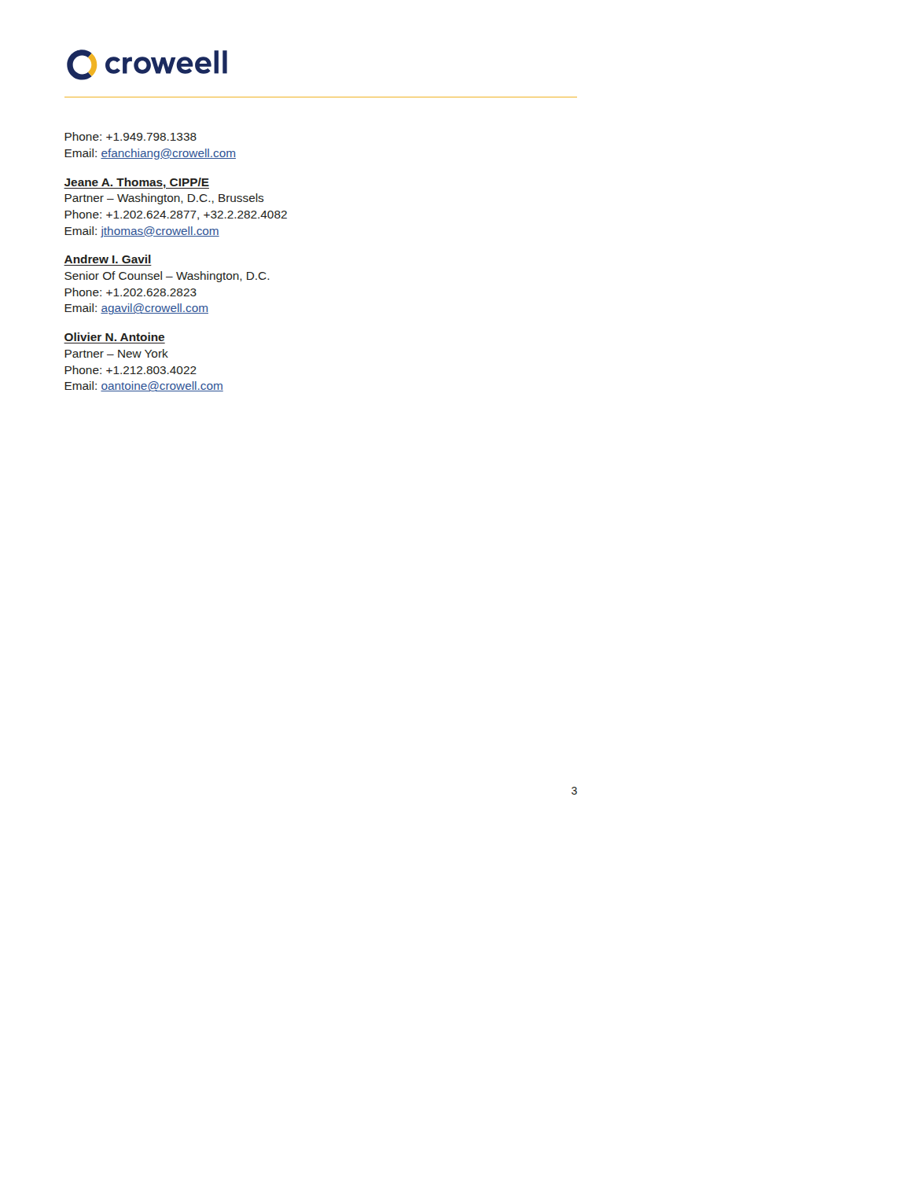Phone: +1.949.798.1338
Email: efanchiang@crowell.com
Jeane A. Thomas, CIPP/E
Partner – Washington, D.C., Brussels
Phone: +1.202.624.2877, +32.2.282.4082
Email: jthomas@crowell.com
Andrew I. Gavil
Senior Of Counsel – Washington, D.C.
Phone: +1.202.628.2823
Email: agavil@crowell.com
Olivier N. Antoine
Partner – New York
Phone: +1.212.803.4022
Email: oantoine@crowell.com
3